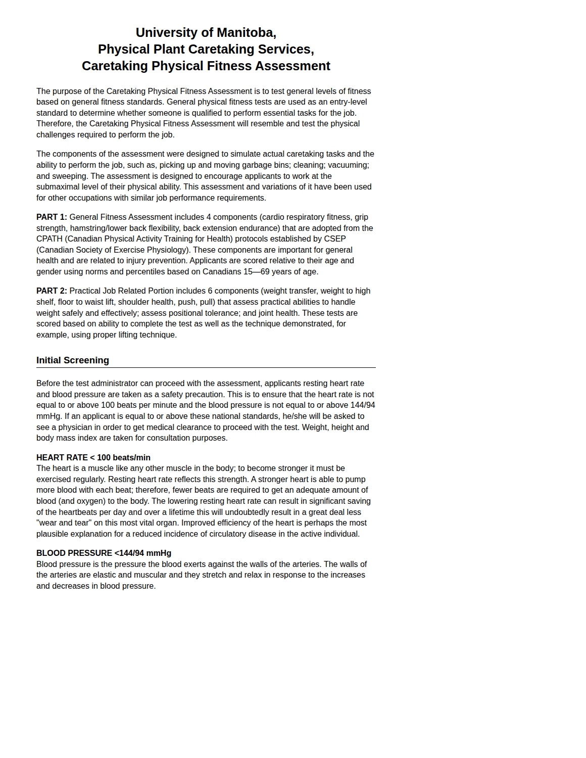University of Manitoba,
Physical Plant Caretaking Services,
Caretaking Physical Fitness Assessment
The purpose of the Caretaking Physical Fitness Assessment is to test general levels of fitness based on general fitness standards. General physical fitness tests are used as an entry-level standard to determine whether someone is qualified to perform essential tasks for the job. Therefore, the Caretaking Physical Fitness Assessment will resemble and test the physical challenges required to perform the job.
The components of the assessment were designed to simulate actual caretaking tasks and the ability to perform the job, such as, picking up and moving garbage bins; cleaning; vacuuming; and sweeping. The assessment is designed to encourage applicants to work at the submaximal level of their physical ability. This assessment and variations of it have been used for other occupations with similar job performance requirements.
PART 1: General Fitness Assessment includes 4 components (cardio respiratory fitness, grip strength, hamstring/lower back flexibility, back extension endurance) that are adopted from the CPATH (Canadian Physical Activity Training for Health) protocols established by CSEP (Canadian Society of Exercise Physiology). These components are important for general health and are related to injury prevention. Applicants are scored relative to their age and gender using norms and percentiles based on Canadians 15—69 years of age.
PART 2: Practical Job Related Portion includes 6 components (weight transfer, weight to high shelf, floor to waist lift, shoulder health, push, pull) that assess practical abilities to handle weight safely and effectively; assess positional tolerance; and joint health. These tests are scored based on ability to complete the test as well as the technique demonstrated, for example, using proper lifting technique.
Initial Screening
Before the test administrator can proceed with the assessment, applicants resting heart rate and blood pressure are taken as a safety precaution. This is to ensure that the heart rate is not equal to or above 100 beats per minute and the blood pressure is not equal to or above 144/94 mmHg. If an applicant is equal to or above these national standards, he/she will be asked to see a physician in order to get medical clearance to proceed with the test. Weight, height and body mass index are taken for consultation purposes.
HEART RATE < 100 beats/min
The heart is a muscle like any other muscle in the body; to become stronger it must be exercised regularly. Resting heart rate reflects this strength. A stronger heart is able to pump more blood with each beat; therefore, fewer beats are required to get an adequate amount of blood (and oxygen) to the body. The lowering resting heart rate can result in significant saving of the heartbeats per day and over a lifetime this will undoubtedly result in a great deal less "wear and tear" on this most vital organ. Improved efficiency of the heart is perhaps the most plausible explanation for a reduced incidence of circulatory disease in the active individual.
BLOOD PRESSURE <144/94 mmHg
Blood pressure is the pressure the blood exerts against the walls of the arteries. The walls of the arteries are elastic and muscular and they stretch and relax in response to the increases and decreases in blood pressure.